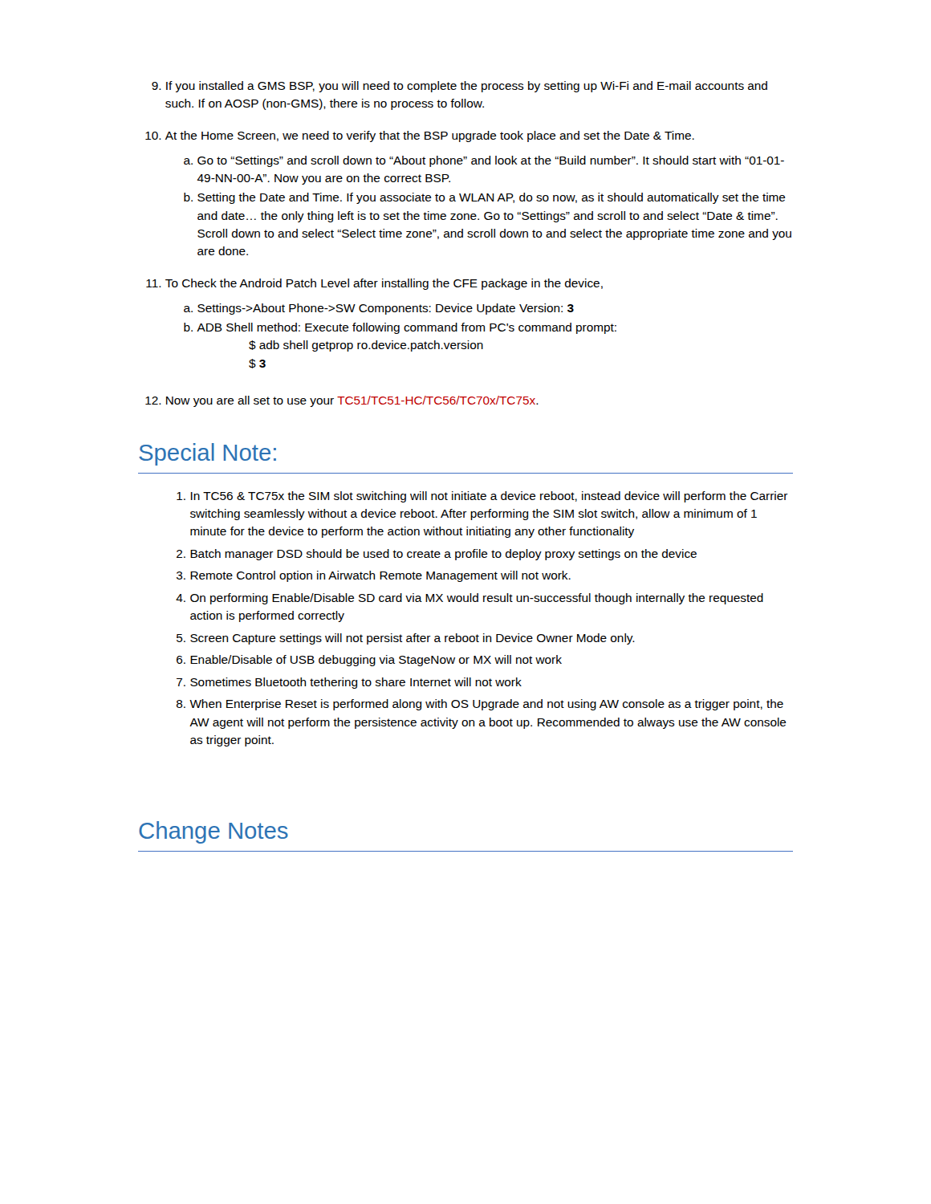If you installed a GMS BSP, you will need to complete the process by setting up Wi-Fi and E-mail accounts and such. If on AOSP (non-GMS), there is no process to follow.
At the Home Screen, we need to verify that the BSP upgrade took place and set the Date & Time.
Go to “Settings” and scroll down to “About phone” and look at the “Build number”. It should start with “01-01-49-NN-00-A”. Now you are on the correct BSP.
Setting the Date and Time. If you associate to a WLAN AP, do so now, as it should automatically set the time and date… the only thing left is to set the time zone. Go to “Settings” and scroll to and select “Date & time”. Scroll down to and select “Select time zone”, and scroll down to and select the appropriate time zone and you are done.
To Check the Android Patch Level after installing the CFE package in the device,
Settings->About Phone->SW Components: Device Update Version: 3
ADB Shell method: Execute following command from PC's command prompt:
$ adb shell getprop ro.device.patch.version
$ 3
Now you are all set to use your TC51/TC51-HC/TC56/TC70x/TC75x.
Special Note:
In TC56 & TC75x the SIM slot switching will not initiate a device reboot, instead device will perform the Carrier switching seamlessly without a device reboot. After performing the SIM slot switch, allow a minimum of 1 minute for the device to perform the action without initiating any other functionality
Batch manager DSD should be used to create a profile to deploy proxy settings on the device
Remote Control option in Airwatch Remote Management will not work.
On performing Enable/Disable SD card via MX would result un-successful though internally the requested action is performed correctly
Screen Capture settings will not persist after a reboot in Device Owner Mode only.
Enable/Disable of USB debugging via StageNow or MX will not work
Sometimes Bluetooth tethering to share Internet will not work
When Enterprise Reset is performed along with OS Upgrade and not using AW console as a trigger point, the AW agent will not perform the persistence activity on a boot up. Recommended to always use the AW console as trigger point.
Change Notes